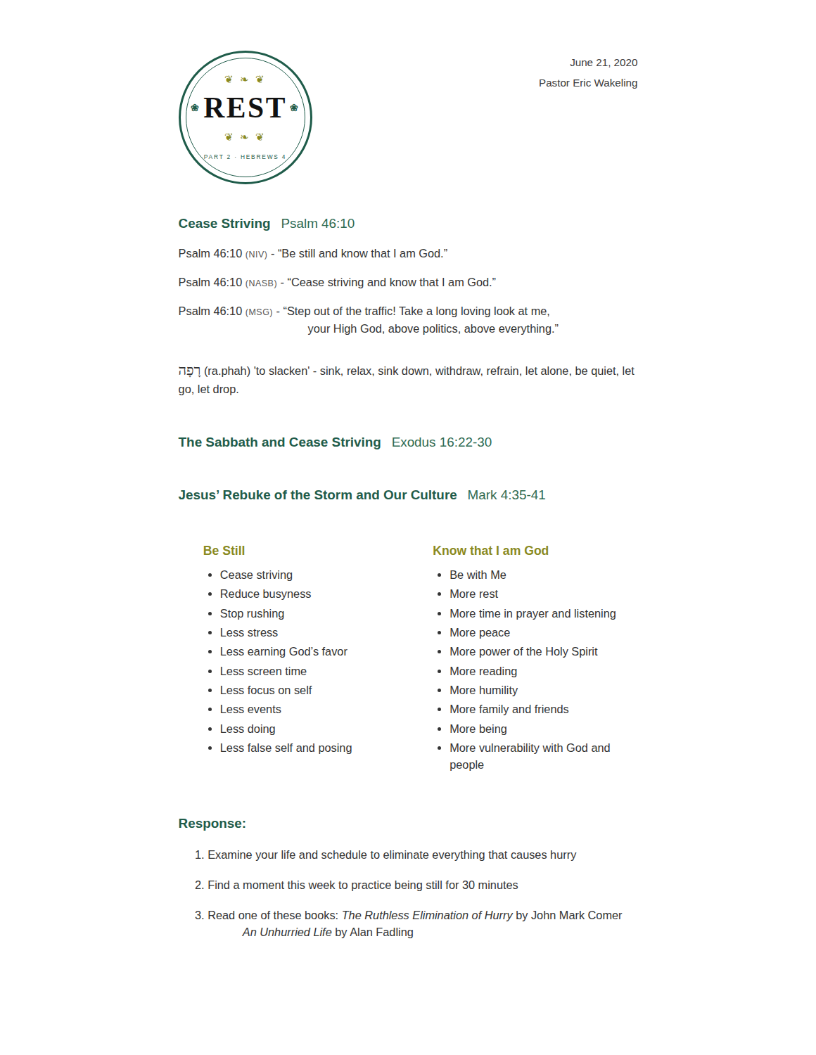❦ ❧ ❦
REST
❦ ❧ ❦
Part 2 · Hebrews 4
June 21, 2020
Pastor Eric Wakeling
Cease Striving Psalm 46:10
Psalm 46:10 (NIV) - “Be still and know that I am God.”
Psalm 46:10 (NASB) - “Cease striving and know that I am God.”
Psalm 46:10 (MSG) - “Step out of the traffic! Take a long loving look at me, your High God, above politics, above everything.”
רָפָה (ra.phah) 'to slacken' - sink, relax, sink down, withdraw, refrain, let alone, be quiet, let go, let drop.
The Sabbath and Cease Striving Exodus 16:22-30
Jesus’ Rebuke of the Storm and Our Culture Mark 4:35-41
Be Still
Cease striving
Reduce busyness
Stop rushing
Less stress
Less earning God’s favor
Less screen time
Less focus on self
Less events
Less doing
Less false self and posing
Know that I am God
Be with Me
More rest
More time in prayer and listening
More peace
More power of the Holy Spirit
More reading
More humility
More family and friends
More being
More vulnerability with God and people
Response:
Examine your life and schedule to eliminate everything that causes hurry
Find a moment this week to practice being still for 30 minutes
Read one of these books: The Ruthless Elimination of Hurry by John Mark Comer An Unhurried Life by Alan Fadling